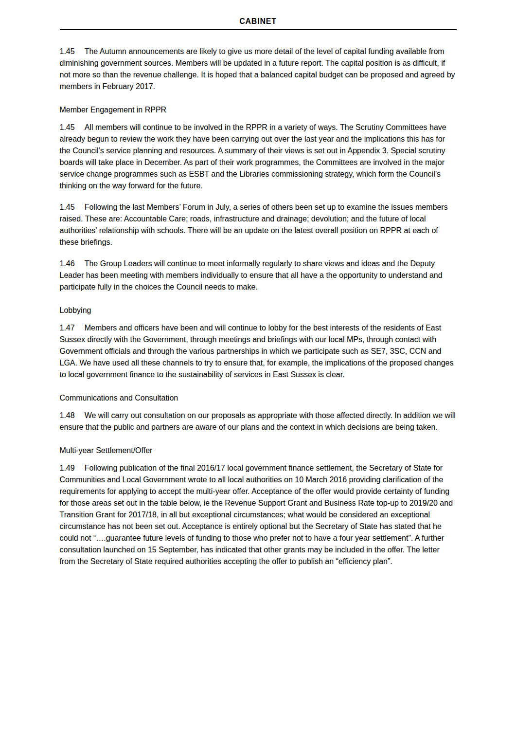CABINET
1.45 The Autumn announcements are likely to give us more detail of the level of capital funding available from diminishing government sources. Members will be updated in a future report. The capital position is as difficult, if not more so than the revenue challenge. It is hoped that a balanced capital budget can be proposed and agreed by members in February 2017.
Member Engagement in RPPR
1.45 All members will continue to be involved in the RPPR in a variety of ways. The Scrutiny Committees have already begun to review the work they have been carrying out over the last year and the implications this has for the Council’s service planning and resources. A summary of their views is set out in Appendix 3. Special scrutiny boards will take place in December. As part of their work programmes, the Committees are involved in the major service change programmes such as ESBT and the Libraries commissioning strategy, which form the Council’s thinking on the way forward for the future.
1.45 Following the last Members’ Forum in July, a series of others been set up to examine the issues members raised. These are: Accountable Care; roads, infrastructure and drainage; devolution; and the future of local authorities’ relationship with schools. There will be an update on the latest overall position on RPPR at each of these briefings.
1.46 The Group Leaders will continue to meet informally regularly to share views and ideas and the Deputy Leader has been meeting with members individually to ensure that all have a the opportunity to understand and participate fully in the choices the Council needs to make.
Lobbying
1.47 Members and officers have been and will continue to lobby for the best interests of the residents of East Sussex directly with the Government, through meetings and briefings with our local MPs, through contact with Government officials and through the various partnerships in which we participate such as SE7, 3SC, CCN and LGA. We have used all these channels to try to ensure that, for example, the implications of the proposed changes to local government finance to the sustainability of services in East Sussex is clear.
Communications and Consultation
1.48 We will carry out consultation on our proposals as appropriate with those affected directly. In addition we will ensure that the public and partners are aware of our plans and the context in which decisions are being taken.
Multi-year Settlement/Offer
1.49 Following publication of the final 2016/17 local government finance settlement, the Secretary of State for Communities and Local Government wrote to all local authorities on 10 March 2016 providing clarification of the requirements for applying to accept the multi-year offer. Acceptance of the offer would provide certainty of funding for those areas set out in the table below, ie the Revenue Support Grant and Business Rate top-up to 2019/20 and Transition Grant for 2017/18, in all but exceptional circumstances; what would be considered an exceptional circumstance has not been set out. Acceptance is entirely optional but the Secretary of State has stated that he could not “….guarantee future levels of funding to those who prefer not to have a four year settlement”. A further consultation launched on 15 September, has indicated that other grants may be included in the offer. The letter from the Secretary of State required authorities accepting the offer to publish an “efficiency plan”.